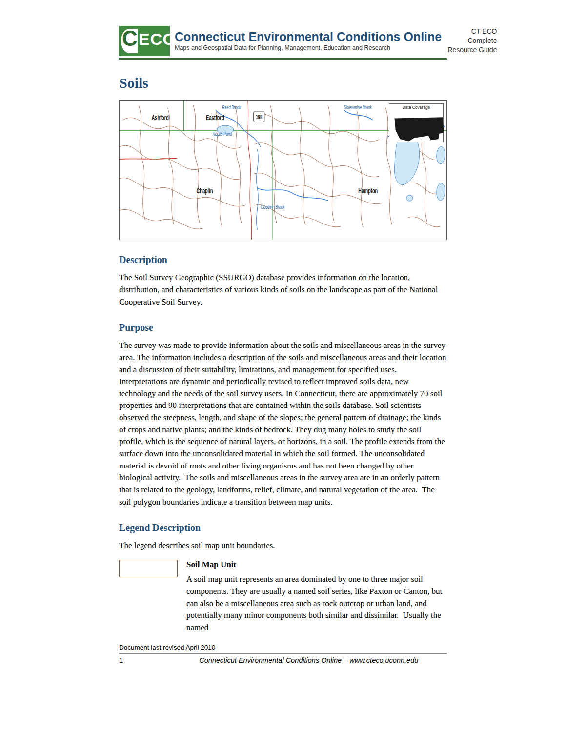C
ECO
Connecticut Environmental Conditions Online
Maps and Geospatial Data for Planning, Management, Education and Research
CT ECO
Complete
Resource Guide
Soils
198 Ashford Eastford Chaplin Hampton Reed Brook Reeds Pond Goodwin Brook Shrewmine Brook Hampton Reservoir Le
Data Coverage
Description
The Soil Survey Geographic (SSURGO) database provides information on the location, distribution, and characteristics of various kinds of soils on the landscape as part of the National Cooperative Soil Survey.
Purpose
The survey was made to provide information about the soils and miscellaneous areas in the survey area. The information includes a description of the soils and miscellaneous areas and their location and a discussion of their suitability, limitations, and management for specified uses. Interpretations are dynamic and periodically revised to reflect improved soils data, new technology and the needs of the soil survey users. In Connecticut, there are approximately 70 soil properties and 90 interpretations that are contained within the soils database. Soil scientists observed the steepness, length, and shape of the slopes; the general pattern of drainage; the kinds of crops and native plants; and the kinds of bedrock. They dug many holes to study the soil profile, which is the sequence of natural layers, or horizons, in a soil. The profile extends from the surface down into the unconsolidated material in which the soil formed. The unconsolidated material is devoid of roots and other living organisms and has not been changed by other biological activity. The soils and miscellaneous areas in the survey area are in an orderly pattern that is related to the geology, landforms, relief, climate, and natural vegetation of the area. The soil polygon boundaries indicate a transition between map units.
Legend Description
The legend describes soil map unit boundaries.
Soil Map Unit
A soil map unit represents an area dominated by one to three major soil components. They are usually a named soil series, like Paxton or Canton, but can also be a miscellaneous area such as rock outcrop or urban land, and potentially many minor components both similar and dissimilar. Usually the named
Document last revised April 2010
1
Connecticut Environmental Conditions Online – www.cteco.uconn.edu